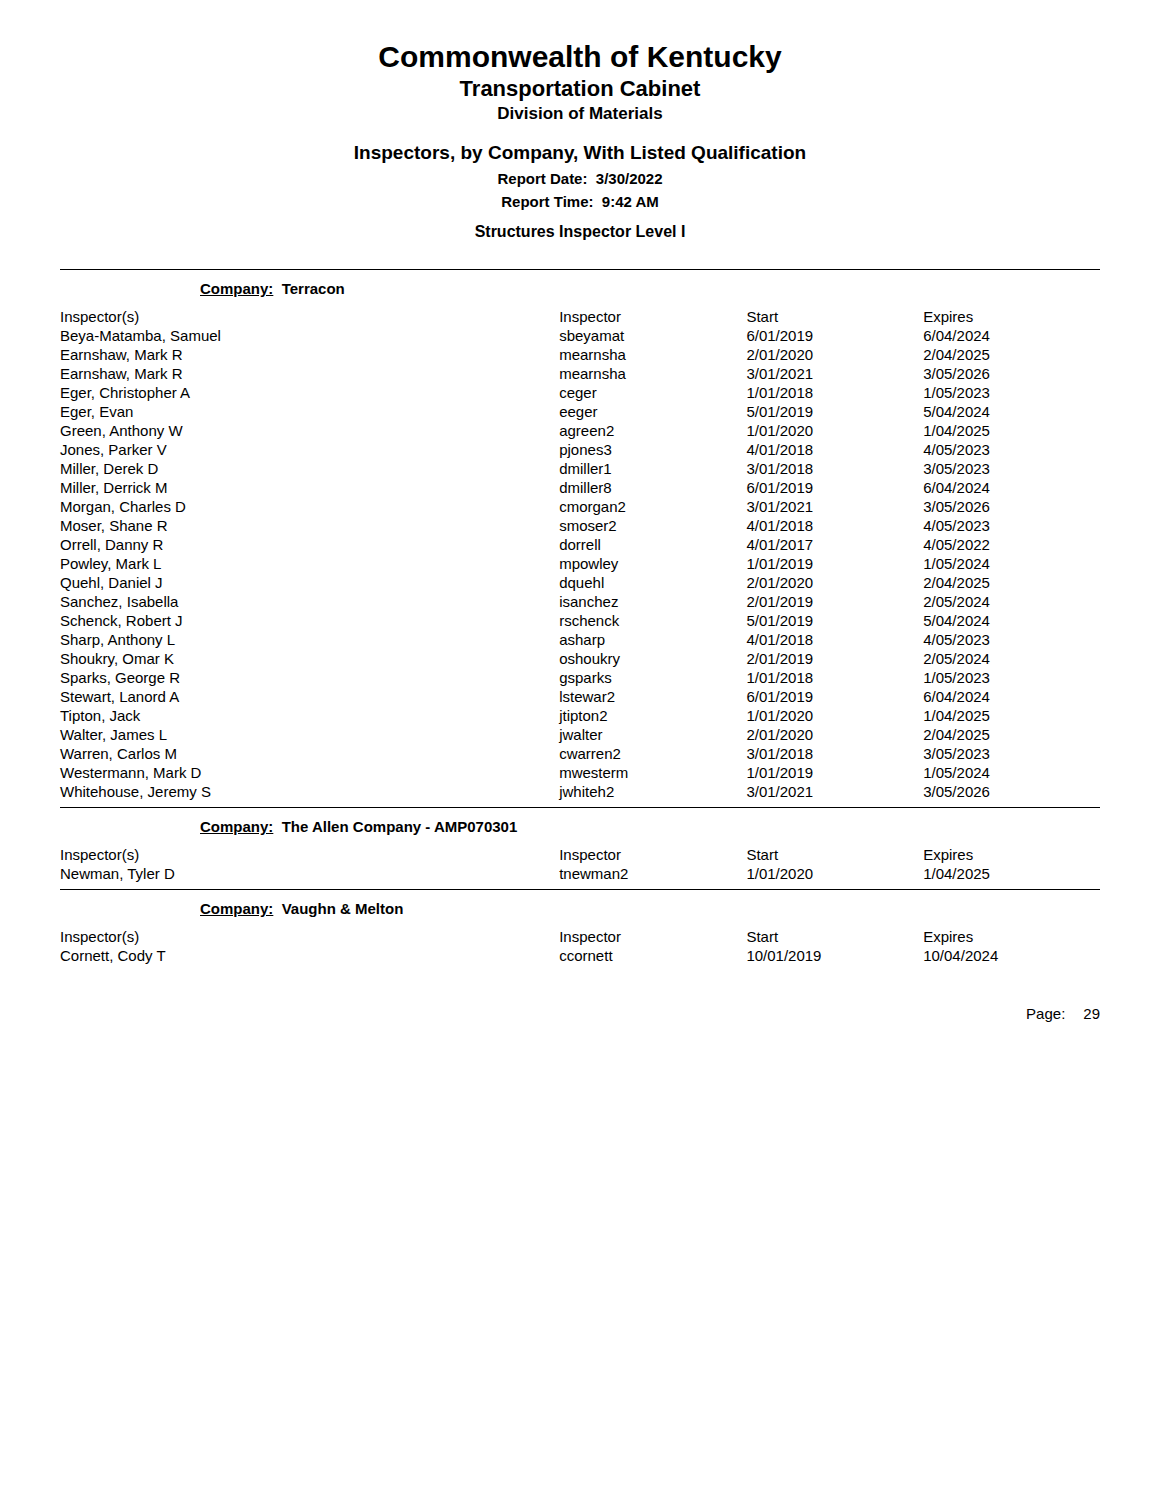Commonwealth of Kentucky
Transportation Cabinet
Division of Materials
Inspectors, by Company, With Listed Qualification
Report Date: 3/30/2022
Report Time: 9:42 AM
Structures Inspector Level I
Company: Terracon
| Inspector(s) | Inspector | Start | Expires |
| --- | --- | --- | --- |
| Beya-Matamba, Samuel | sbeyamat | 6/01/2019 | 6/04/2024 |
| Earnshaw, Mark R | mearnsha | 2/01/2020 | 2/04/2025 |
| Earnshaw, Mark R | mearnsha | 3/01/2021 | 3/05/2026 |
| Eger, Christopher A | ceger | 1/01/2018 | 1/05/2023 |
| Eger, Evan | eeger | 5/01/2019 | 5/04/2024 |
| Green, Anthony W | agreen2 | 1/01/2020 | 1/04/2025 |
| Jones, Parker V | pjones3 | 4/01/2018 | 4/05/2023 |
| Miller, Derek D | dmiller1 | 3/01/2018 | 3/05/2023 |
| Miller, Derrick M | dmiller8 | 6/01/2019 | 6/04/2024 |
| Morgan, Charles D | cmorgan2 | 3/01/2021 | 3/05/2026 |
| Moser, Shane R | smoser2 | 4/01/2018 | 4/05/2023 |
| Orrell, Danny R | dorrell | 4/01/2017 | 4/05/2022 |
| Powley, Mark L | mpowley | 1/01/2019 | 1/05/2024 |
| Quehl, Daniel J | dquehl | 2/01/2020 | 2/04/2025 |
| Sanchez, Isabella | isanchez | 2/01/2019 | 2/05/2024 |
| Schenck, Robert J | rschenck | 5/01/2019 | 5/04/2024 |
| Sharp, Anthony L | asharp | 4/01/2018 | 4/05/2023 |
| Shoukry, Omar K | oshoukry | 2/01/2019 | 2/05/2024 |
| Sparks, George R | gsparks | 1/01/2018 | 1/05/2023 |
| Stewart, Lanord A | lstewar2 | 6/01/2019 | 6/04/2024 |
| Tipton, Jack | jtipton2 | 1/01/2020 | 1/04/2025 |
| Walter, James L | jwalter | 2/01/2020 | 2/04/2025 |
| Warren, Carlos M | cwarren2 | 3/01/2018 | 3/05/2023 |
| Westermann, Mark D | mwesterm | 1/01/2019 | 1/05/2024 |
| Whitehouse, Jeremy S | jwhiteh2 | 3/01/2021 | 3/05/2026 |
Company: The Allen Company - AMP070301
| Inspector(s) | Inspector | Start | Expires |
| --- | --- | --- | --- |
| Newman, Tyler D | tnewman2 | 1/01/2020 | 1/04/2025 |
Company: Vaughn & Melton
| Inspector(s) | Inspector | Start | Expires |
| --- | --- | --- | --- |
| Cornett, Cody T | ccornett | 10/01/2019 | 10/04/2024 |
Page: 29